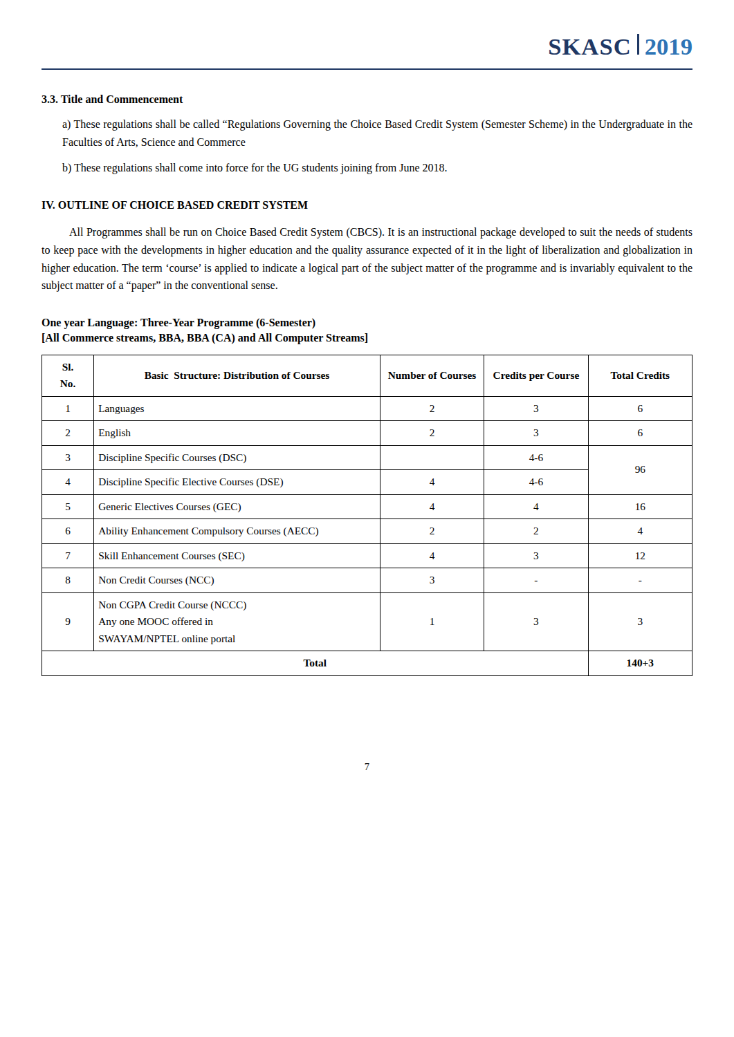SKASC 2019
3.3. Title and Commencement
a) These regulations shall be called “Regulations Governing the Choice Based Credit System (Semester Scheme) in the Undergraduate in the Faculties of Arts, Science and Commerce
b) These regulations shall come into force for the UG students joining from June 2018.
IV. OUTLINE OF CHOICE BASED CREDIT SYSTEM
All Programmes shall be run on Choice Based Credit System (CBCS). It is an instructional package developed to suit the needs of students to keep pace with the developments in higher education and the quality assurance expected of it in the light of liberalization and globalization in higher education. The term ‘course’ is applied to indicate a logical part of the subject matter of the programme and is invariably equivalent to the subject matter of a “paper” in the conventional sense.
One year Language: Three-Year Programme (6-Semester)
[All Commerce streams, BBA, BBA (CA) and All Computer Streams]
| Sl. No. | Basic Structure: Distribution of Courses | Number of Courses | Credits per Course | Total Credits |
| --- | --- | --- | --- | --- |
| 1 | Languages | 2 | 3 | 6 |
| 2 | English | 2 | 3 | 6 |
| 3 | Discipline Specific Courses (DSC) | | 4-6 | 96 |
| 4 | Discipline Specific Elective Courses (DSE) | 4 | 4-6 |
| 5 | Generic Electives Courses (GEC) | 4 | 4 | 16 |
| 6 | Ability Enhancement Compulsory Courses (AECC) | 2 | 2 | 4 |
| 7 | Skill Enhancement Courses (SEC) | 4 | 3 | 12 |
| 8 | Non Credit Courses (NCC) | 3 | - | - |
| 9 | Non CGPA Credit Course (NCCC) Any one MOOC offered in SWAYAM/NPTEL online portal | 1 | 3 | 3 |
| Total | 140+3 |
7